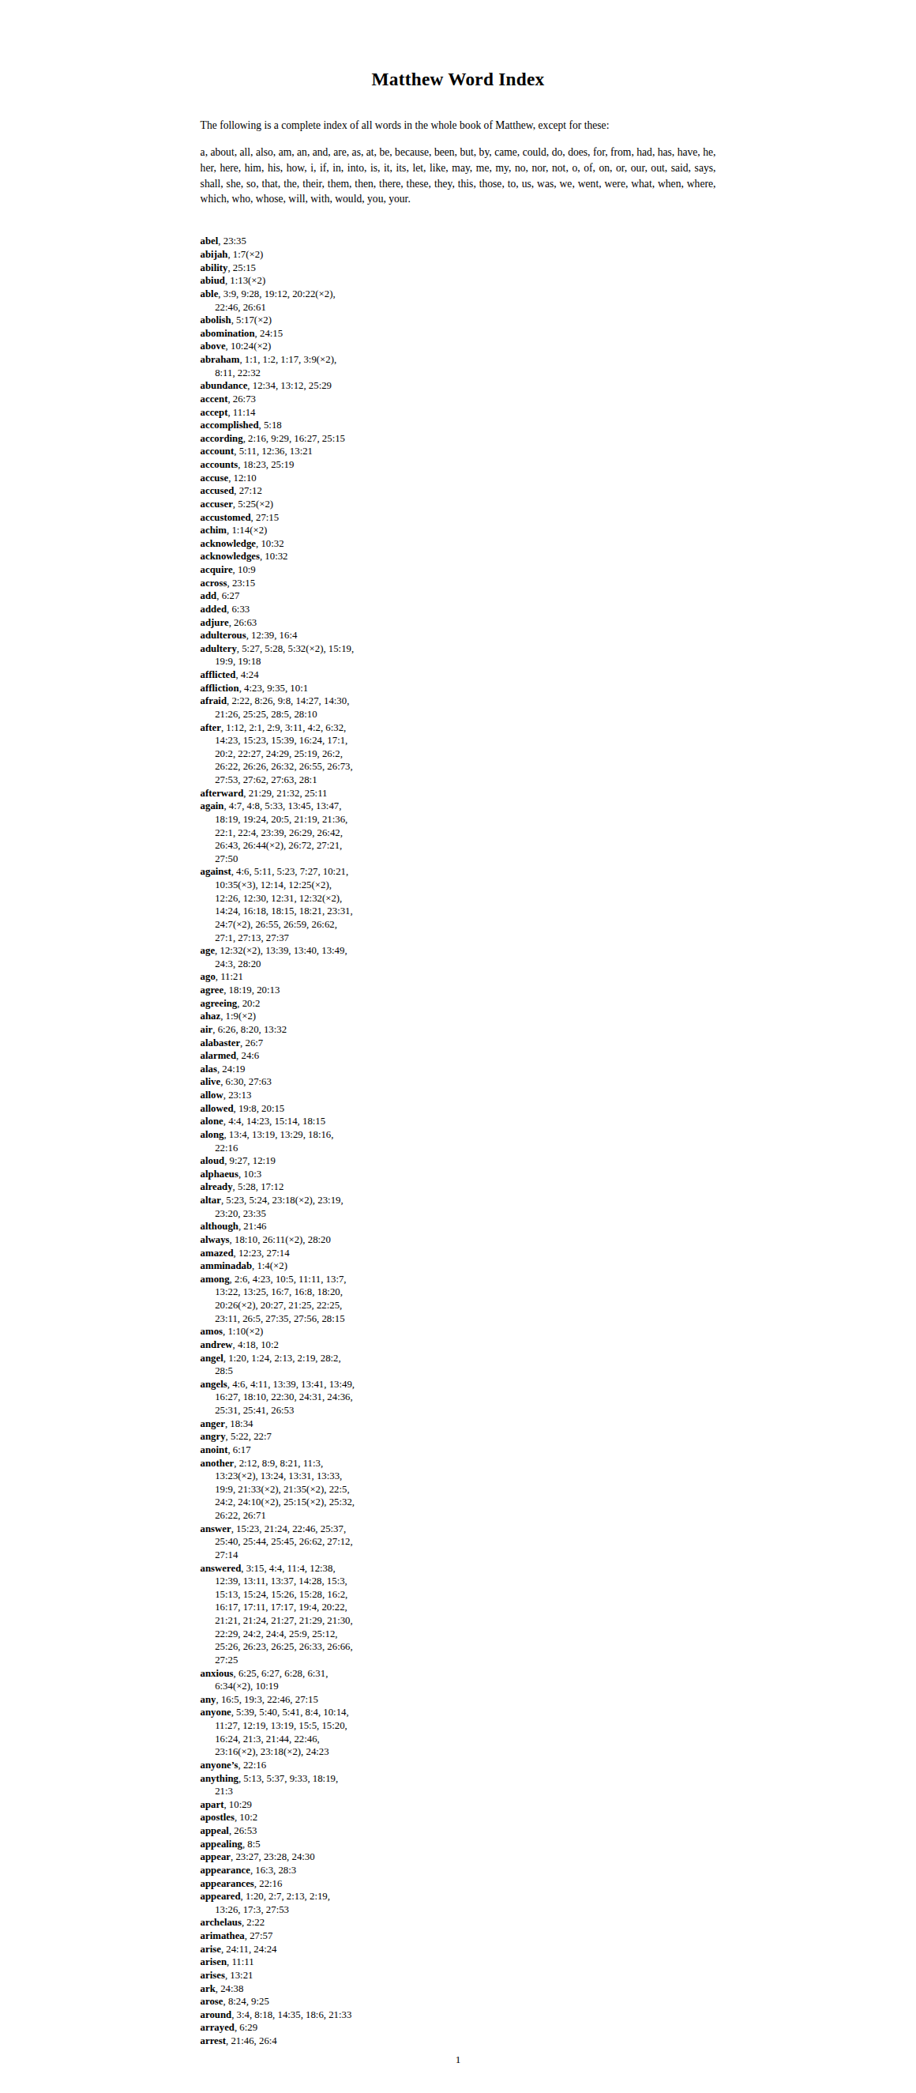Matthew Word Index
The following is a complete index of all words in the whole book of Matthew, except for these:
a, about, all, also, am, an, and, are, as, at, be, because, been, but, by, came, could, do, does, for, from, had, has, have, he, her, here, him, his, how, i, if, in, into, is, it, its, let, like, may, me, my, no, nor, not, o, of, on, or, our, out, said, says, shall, she, so, that, the, their, them, then, there, these, they, this, those, to, us, was, we, went, were, what, when, where, which, who, whose, will, with, would, you, your.
abel, 23:35
abijah, 1:7(×2)
ability, 25:15
abiud, 1:13(×2)
able, 3:9, 9:28, 19:12, 20:22(×2), 22:46, 26:61
abolish, 5:17(×2)
abomination, 24:15
above, 10:24(×2)
abraham, 1:1, 1:2, 1:17, 3:9(×2), 8:11, 22:32
abundance, 12:34, 13:12, 25:29
accent, 26:73
accept, 11:14
accomplished, 5:18
according, 2:16, 9:29, 16:27, 25:15
account, 5:11, 12:36, 13:21
accounts, 18:23, 25:19
accuse, 12:10
accused, 27:12
accuser, 5:25(×2)
accustomed, 27:15
achim, 1:14(×2)
acknowledge, 10:32
acknowledges, 10:32
acquire, 10:9
across, 23:15
add, 6:27
added, 6:33
adjure, 26:63
adulterous, 12:39, 16:4
adultery, 5:27, 5:28, 5:32(×2), 15:19, 19:9, 19:18
afflicted, 4:24
affliction, 4:23, 9:35, 10:1
afraid, 2:22, 8:26, 9:8, 14:27, 14:30, 21:26, 25:25, 28:5, 28:10
after, 1:12, 2:1, 2:9, 3:11, 4:2, 6:32, 14:23, 15:23, 15:39, 16:24, 17:1, 20:2, 22:27, 24:29, 25:19, 26:2, 26:22, 26:26, 26:32, 26:55, 26:73, 27:53, 27:62, 27:63, 28:1
afterward, 21:29, 21:32, 25:11
again, 4:7, 4:8, 5:33, 13:45, 13:47, 18:19, 19:24, 20:5, 21:19, 21:36, 22:1, 22:4, 23:39, 26:29, 26:42, 26:43, 26:44(×2), 26:72, 27:21, 27:50
against, 4:6, 5:11, 5:23, 7:27, 10:21, 10:35(×3), 12:14, 12:25(×2), 12:26, 12:30, 12:31, 12:32(×2), 14:24, 16:18, 18:15, 18:21, 23:31, 24:7(×2), 26:55, 26:59, 26:62, 27:1, 27:13, 27:37
age, 12:32(×2), 13:39, 13:40, 13:49, 24:3, 28:20
ago, 11:21
agree, 18:19, 20:13
agreeing, 20:2
ahaz, 1:9(×2)
air, 6:26, 8:20, 13:32
alabaster, 26:7
alarmed, 24:6
alas, 24:19
alive, 6:30, 27:63
allow, 23:13
allowed, 19:8, 20:15
alone, 4:4, 14:23, 15:14, 18:15
along, 13:4, 13:19, 13:29, 18:16, 22:16
aloud, 9:27, 12:19
alphaeus, 10:3
already, 5:28, 17:12
altar, 5:23, 5:24, 23:18(×2), 23:19, 23:20, 23:35
although, 21:46
always, 18:10, 26:11(×2), 28:20
amazed, 12:23, 27:14
amminadab, 1:4(×2)
among, 2:6, 4:23, 10:5, 11:11, 13:7, 13:22, 13:25, 16:7, 16:8, 18:20, 20:26(×2), 20:27, 21:25, 22:25, 23:11, 26:5, 27:35, 27:56, 28:15
amos, 1:10(×2)
andrew, 4:18, 10:2
angel, 1:20, 1:24, 2:13, 2:19, 28:2, 28:5
angels, 4:6, 4:11, 13:39, 13:41, 13:49, 16:27, 18:10, 22:30, 24:31, 24:36, 25:31, 25:41, 26:53
anger, 18:34
angry, 5:22, 22:7
anoint, 6:17
another, 2:12, 8:9, 8:21, 11:3, 13:23(×2), 13:24, 13:31, 13:33, 19:9, 21:33(×2), 21:35(×2), 22:5, 24:2, 24:10(×2), 25:15(×2), 25:32, 26:22, 26:71
answer, 15:23, 21:24, 22:46, 25:37, 25:40, 25:44, 25:45, 26:62, 27:12, 27:14
answered, 3:15, 4:4, 11:4, 12:38, 12:39, 13:11, 13:37, 14:28, 15:3, 15:13, 15:24, 15:26, 15:28, 16:2, 16:17, 17:11, 17:17, 19:4, 20:22, 21:21, 21:24, 21:27, 21:29, 21:30, 22:29, 24:2, 24:4, 25:9, 25:12, 25:26, 26:23, 26:25, 26:33, 26:66, 27:25
anxious, 6:25, 6:27, 6:28, 6:31, 6:34(×2), 10:19
any, 16:5, 19:3, 22:46, 27:15
anyone, 5:39, 5:40, 5:41, 8:4, 10:14, 11:27, 12:19, 13:19, 15:5, 15:20, 16:24, 21:3, 21:44, 22:46, 23:16(×2), 23:18(×2), 24:23
anyone’s, 22:16
anything, 5:13, 5:37, 9:33, 18:19, 21:3
apart, 10:29
apostles, 10:2
appeal, 26:53
appealing, 8:5
appear, 23:27, 23:28, 24:30
appearance, 16:3, 28:3
appearances, 22:16
appeared, 1:20, 2:7, 2:13, 2:19, 13:26, 17:3, 27:53
archelaus, 2:22
arimathea, 27:57
arise, 24:11, 24:24
arisen, 11:11
arises, 13:21
ark, 24:38
arose, 8:24, 9:25
around, 3:4, 8:18, 14:35, 18:6, 21:33
arrayed, 6:29
arrest, 21:46, 26:4
1